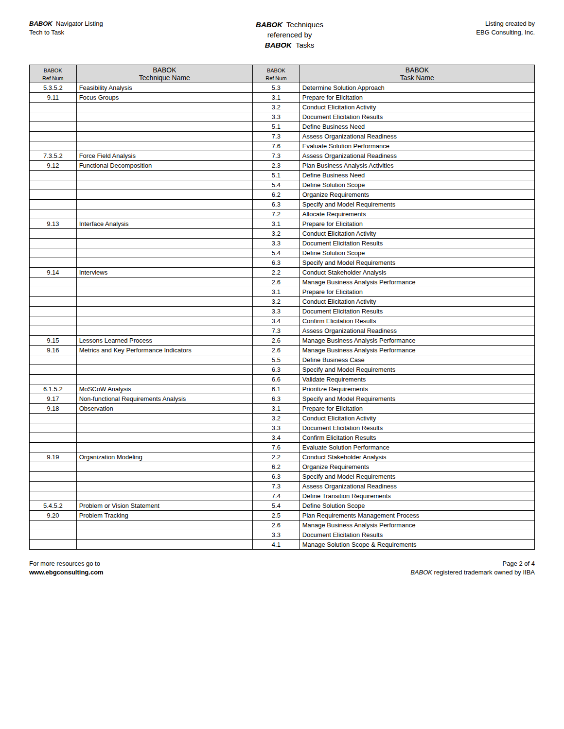BABOK Navigator Listing
Tech to Task
BABOK Techniques
referenced by
BABOK Tasks
Listing created by
EBG Consulting, Inc.
| BABOK Ref Num | BABOK Technique Name | BABOK Ref Num | BABOK Task Name |
| --- | --- | --- | --- |
| 5.3.5.2 | Feasibility Analysis | 5.3 | Determine Solution Approach |
| 9.11 | Focus Groups | 3.1 | Prepare for Elicitation |
| | | 3.2 | Conduct Elicitation Activity |
| | | 3.3 | Document Elicitation Results |
| | | 5.1 | Define Business Need |
| | | 7.3 | Assess Organizational Readiness |
| | | 7.6 | Evaluate Solution Performance |
| 7.3.5.2 | Force Field Analysis | 7.3 | Assess Organizational Readiness |
| 9.12 | Functional Decomposition | 2.3 | Plan Business Analysis Activities |
| | | 5.1 | Define Business Need |
| | | 5.4 | Define Solution Scope |
| | | 6.2 | Organize Requirements |
| | | 6.3 | Specify and Model Requirements |
| | | 7.2 | Allocate Requirements |
| 9.13 | Interface Analysis | 3.1 | Prepare for Elicitation |
| | | 3.2 | Conduct Elicitation Activity |
| | | 3.3 | Document Elicitation Results |
| | | 5.4 | Define Solution Scope |
| | | 6.3 | Specify and Model Requirements |
| 9.14 | Interviews | 2.2 | Conduct Stakeholder Analysis |
| | | 2.6 | Manage Business Analysis Performance |
| | | 3.1 | Prepare for Elicitation |
| | | 3.2 | Conduct Elicitation Activity |
| | | 3.3 | Document Elicitation Results |
| | | 3.4 | Confirm Elicitation Results |
| | | 7.3 | Assess Organizational Readiness |
| 9.15 | Lessons Learned Process | 2.6 | Manage Business Analysis Performance |
| 9.16 | Metrics and Key Performance Indicators | 2.6 | Manage Business Analysis Performance |
| | | 5.5 | Define Business Case |
| | | 6.3 | Specify and Model Requirements |
| | | 6.6 | Validate Requirements |
| 6.1.5.2 | MoSCoW Analysis | 6.1 | Prioritize Requirements |
| 9.17 | Non-functional Requirements Analysis | 6.3 | Specify and Model Requirements |
| 9.18 | Observation | 3.1 | Prepare for Elicitation |
| | | 3.2 | Conduct Elicitation Activity |
| | | 3.3 | Document Elicitation Results |
| | | 3.4 | Confirm Elicitation Results |
| | | 7.6 | Evaluate Solution Performance |
| 9.19 | Organization Modeling | 2.2 | Conduct Stakeholder Analysis |
| | | 6.2 | Organize Requirements |
| | | 6.3 | Specify and Model Requirements |
| | | 7.3 | Assess Organizational Readiness |
| | | 7.4 | Define Transition Requirements |
| 5.4.5.2 | Problem or Vision Statement | 5.4 | Define Solution Scope |
| 9.20 | Problem Tracking | 2.5 | Plan Requirements Management Process |
| | | 2.6 | Manage Business Analysis Performance |
| | | 3.3 | Document Elicitation Results |
| | | 4.1 | Manage Solution Scope & Requirements |
For more resources go to
www.ebgconsulting.com
Page 2 of 4
BABOK registered trademark owned by IIBA